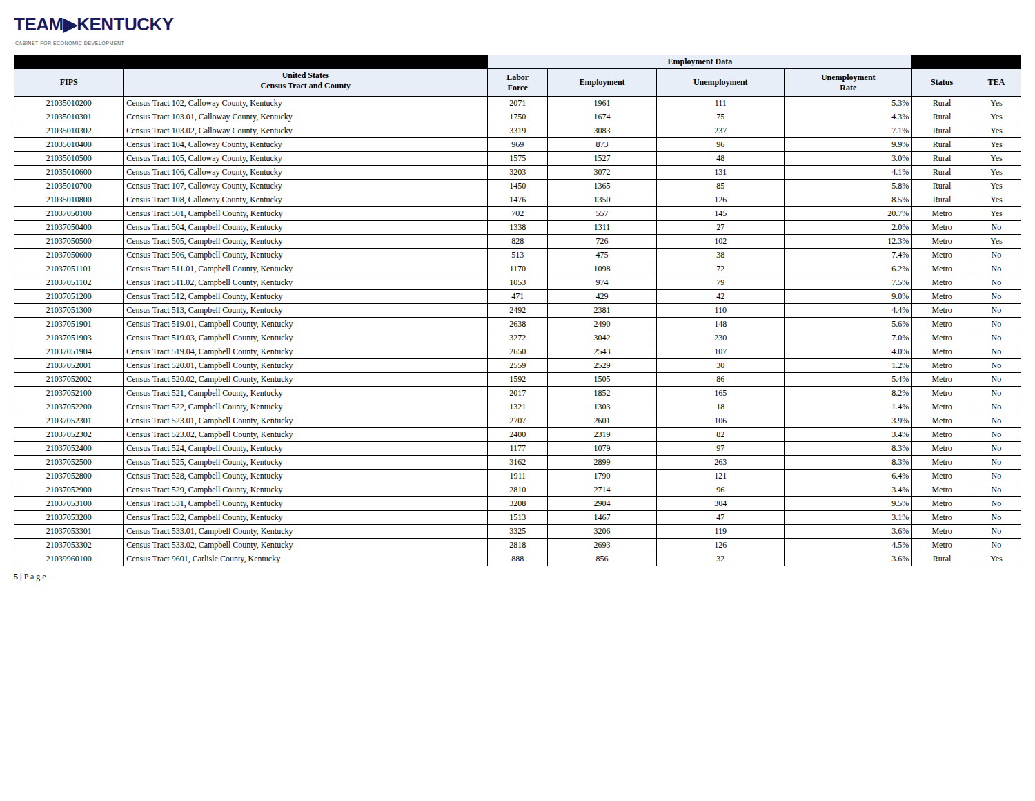TEAM▶KENTUCKY
CABINET FOR ECONOMIC DEVELOPMENT
| | Employment Data | |
| --- | --- | --- |
| FIPS | United States Census Tract and County | Labor Force | Employment | Unemployment | Unemployment Rate | Status | TEA |
| 21035010200 | Census Tract 102, Calloway County, Kentucky | 2071 | 1961 | 111 | 5.3% | Rural | Yes |
| 21035010301 | Census Tract 103.01, Calloway County, Kentucky | 1750 | 1674 | 75 | 4.3% | Rural | Yes |
| 21035010302 | Census Tract 103.02, Calloway County, Kentucky | 3319 | 3083 | 237 | 7.1% | Rural | Yes |
| 21035010400 | Census Tract 104, Calloway County, Kentucky | 969 | 873 | 96 | 9.9% | Rural | Yes |
| 21035010500 | Census Tract 105, Calloway County, Kentucky | 1575 | 1527 | 48 | 3.0% | Rural | Yes |
| 21035010600 | Census Tract 106, Calloway County, Kentucky | 3203 | 3072 | 131 | 4.1% | Rural | Yes |
| 21035010700 | Census Tract 107, Calloway County, Kentucky | 1450 | 1365 | 85 | 5.8% | Rural | Yes |
| 21035010800 | Census Tract 108, Calloway County, Kentucky | 1476 | 1350 | 126 | 8.5% | Rural | Yes |
| 21037050100 | Census Tract 501, Campbell County, Kentucky | 702 | 557 | 145 | 20.7% | Metro | Yes |
| 21037050400 | Census Tract 504, Campbell County, Kentucky | 1338 | 1311 | 27 | 2.0% | Metro | No |
| 21037050500 | Census Tract 505, Campbell County, Kentucky | 828 | 726 | 102 | 12.3% | Metro | Yes |
| 21037050600 | Census Tract 506, Campbell County, Kentucky | 513 | 475 | 38 | 7.4% | Metro | No |
| 21037051101 | Census Tract 511.01, Campbell County, Kentucky | 1170 | 1098 | 72 | 6.2% | Metro | No |
| 21037051102 | Census Tract 511.02, Campbell County, Kentucky | 1053 | 974 | 79 | 7.5% | Metro | No |
| 21037051200 | Census Tract 512, Campbell County, Kentucky | 471 | 429 | 42 | 9.0% | Metro | No |
| 21037051300 | Census Tract 513, Campbell County, Kentucky | 2492 | 2381 | 110 | 4.4% | Metro | No |
| 21037051901 | Census Tract 519.01, Campbell County, Kentucky | 2638 | 2490 | 148 | 5.6% | Metro | No |
| 21037051903 | Census Tract 519.03, Campbell County, Kentucky | 3272 | 3042 | 230 | 7.0% | Metro | No |
| 21037051904 | Census Tract 519.04, Campbell County, Kentucky | 2650 | 2543 | 107 | 4.0% | Metro | No |
| 21037052001 | Census Tract 520.01, Campbell County, Kentucky | 2559 | 2529 | 30 | 1.2% | Metro | No |
| 21037052002 | Census Tract 520.02, Campbell County, Kentucky | 1592 | 1505 | 86 | 5.4% | Metro | No |
| 21037052100 | Census Tract 521, Campbell County, Kentucky | 2017 | 1852 | 165 | 8.2% | Metro | No |
| 21037052200 | Census Tract 522, Campbell County, Kentucky | 1321 | 1303 | 18 | 1.4% | Metro | No |
| 21037052301 | Census Tract 523.01, Campbell County, Kentucky | 2707 | 2601 | 106 | 3.9% | Metro | No |
| 21037052302 | Census Tract 523.02, Campbell County, Kentucky | 2400 | 2319 | 82 | 3.4% | Metro | No |
| 21037052400 | Census Tract 524, Campbell County, Kentucky | 1177 | 1079 | 97 | 8.3% | Metro | No |
| 21037052500 | Census Tract 525, Campbell County, Kentucky | 3162 | 2899 | 263 | 8.3% | Metro | No |
| 21037052800 | Census Tract 528, Campbell County, Kentucky | 1911 | 1790 | 121 | 6.4% | Metro | No |
| 21037052900 | Census Tract 529, Campbell County, Kentucky | 2810 | 2714 | 96 | 3.4% | Metro | No |
| 21037053100 | Census Tract 531, Campbell County, Kentucky | 3208 | 2904 | 304 | 9.5% | Metro | No |
| 21037053200 | Census Tract 532, Campbell County, Kentucky | 1513 | 1467 | 47 | 3.1% | Metro | No |
| 21037053301 | Census Tract 533.01, Campbell County, Kentucky | 3325 | 3206 | 119 | 3.6% | Metro | No |
| 21037053302 | Census Tract 533.02, Campbell County, Kentucky | 2818 | 2693 | 126 | 4.5% | Metro | No |
| 21039960100 | Census Tract 9601, Carlisle County, Kentucky | 888 | 856 | 32 | 3.6% | Rural | Yes |
5 | P a g e